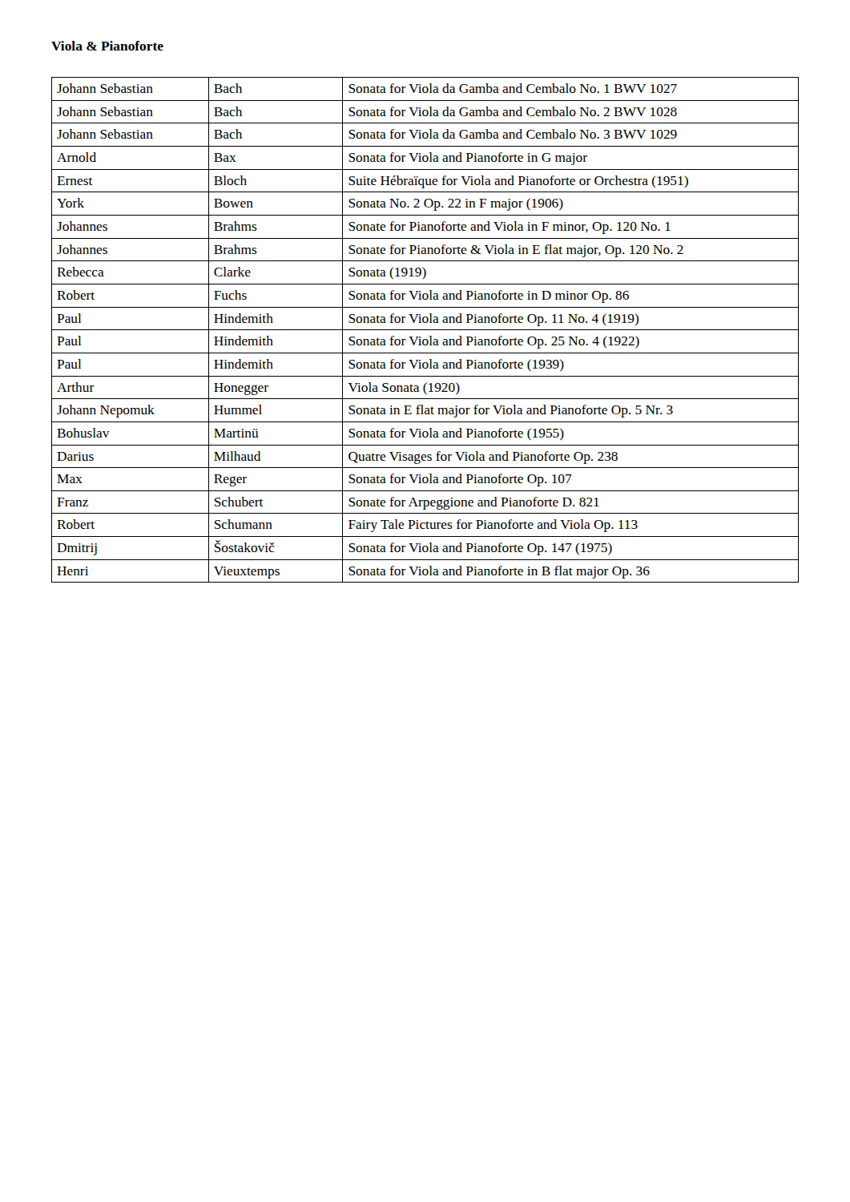Viola & Pianoforte
| Johann Sebastian | Bach | Sonata for Viola da Gamba and Cembalo No. 1 BWV 1027 |
| Johann Sebastian | Bach | Sonata for Viola da Gamba and Cembalo No. 2 BWV 1028 |
| Johann Sebastian | Bach | Sonata for Viola da Gamba and Cembalo No. 3 BWV 1029 |
| Arnold | Bax | Sonata for Viola and Pianoforte in G major |
| Ernest | Bloch | Suite Hébraïque for Viola and Pianoforte or Orchestra (1951) |
| York | Bowen | Sonata No. 2 Op. 22 in F major (1906) |
| Johannes | Brahms | Sonate for Pianoforte and Viola in F minor, Op. 120 No. 1 |
| Johannes | Brahms | Sonate for Pianoforte & Viola in E flat major, Op. 120 No. 2 |
| Rebecca | Clarke | Sonata (1919) |
| Robert | Fuchs | Sonata for Viola and Pianoforte in D minor Op. 86 |
| Paul | Hindemith | Sonata for Viola and Pianoforte Op. 11 No. 4 (1919) |
| Paul | Hindemith | Sonata for Viola and Pianoforte Op. 25 No. 4 (1922) |
| Paul | Hindemith | Sonata for Viola and Pianoforte (1939) |
| Arthur | Honegger | Viola Sonata (1920) |
| Johann Nepomuk | Hummel | Sonata in E flat major for Viola and Pianoforte Op. 5 Nr. 3 |
| Bohuslav | Martinü | Sonata for Viola and Pianoforte (1955) |
| Darius | Milhaud | Quatre Visages for Viola and Pianoforte Op. 238 |
| Max | Reger | Sonata for Viola and Pianoforte Op. 107 |
| Franz | Schubert | Sonate for Arpeggione and Pianoforte D. 821 |
| Robert | Schumann | Fairy Tale Pictures for Pianoforte and Viola Op. 113 |
| Dmitrij | Šostakovič | Sonata for Viola and Pianoforte Op. 147 (1975) |
| Henri | Vieuxtemps | Sonata for Viola and Pianoforte in B flat major Op. 36 |